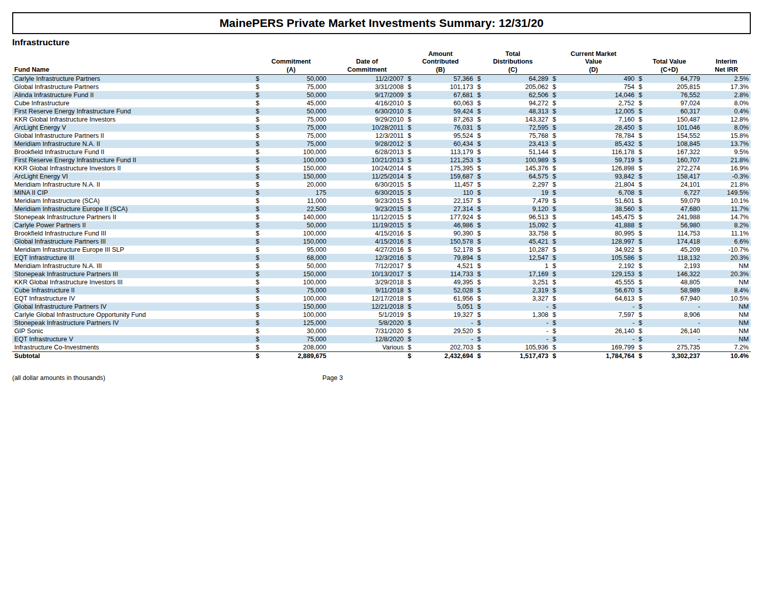MainePERS Private Market Investments Summary: 12/31/20
Infrastructure
| | Commitment | Date of | Amount Contributed | Total Distributions | Current Market Value | Total Value | Interim |
| --- | --- | --- | --- | --- | --- | --- | --- |
| Fund Name | (A) | Commitment | (B) | (C) | (D) | (C+D) | Net IRR |
| Carlyle Infrastructure Partners | $ | 50,000 | 11/2/2007 | $ | 57,366 | $ | 64,289 | $ | 490 | $ | 64,779 | 2.5% |
| Global Infrastructure Partners | $ | 75,000 | 3/31/2008 | $ | 101,173 | $ | 205,062 | $ | 754 | $ | 205,815 | 17.3% |
| Alinda Infrastructure Fund II | $ | 50,000 | 9/17/2009 | $ | 67,681 | $ | 62,506 | $ | 14,046 | $ | 76,552 | 2.8% |
| Cube Infrastructure | $ | 45,000 | 4/16/2010 | $ | 60,063 | $ | 94,272 | $ | 2,752 | $ | 97,024 | 8.0% |
| First Reserve Energy Infrastructure Fund | $ | 50,000 | 6/30/2010 | $ | 59,424 | $ | 48,313 | $ | 12,005 | $ | 60,317 | 0.4% |
| KKR Global Infrastructure Investors | $ | 75,000 | 9/29/2010 | $ | 87,263 | $ | 143,327 | $ | 7,160 | $ | 150,487 | 12.8% |
| ArcLight Energy V | $ | 75,000 | 10/28/2011 | $ | 76,031 | $ | 72,595 | $ | 28,450 | $ | 101,046 | 8.0% |
| Global Infrastructure Partners II | $ | 75,000 | 12/3/2011 | $ | 95,524 | $ | 75,768 | $ | 78,784 | $ | 154,552 | 15.8% |
| Meridiam Infrastructure N.A. II | $ | 75,000 | 9/28/2012 | $ | 60,434 | $ | 23,413 | $ | 85,432 | $ | 108,845 | 13.7% |
| Brookfield Infrastructure Fund II | $ | 100,000 | 6/28/2013 | $ | 113,179 | $ | 51,144 | $ | 116,178 | $ | 167,322 | 9.5% |
| First Reserve Energy Infrastructure Fund II | $ | 100,000 | 10/21/2013 | $ | 121,253 | $ | 100,989 | $ | 59,719 | $ | 160,707 | 21.8% |
| KKR Global Infrastructure Investors II | $ | 150,000 | 10/24/2014 | $ | 175,395 | $ | 145,376 | $ | 126,898 | $ | 272,274 | 16.9% |
| ArcLight Energy VI | $ | 150,000 | 11/25/2014 | $ | 159,687 | $ | 64,575 | $ | 93,842 | $ | 158,417 | -0.3% |
| Meridiam Infrastructure N.A. II | $ | 20,000 | 6/30/2015 | $ | 11,457 | $ | 2,297 | $ | 21,804 | $ | 24,101 | 21.8% |
| MINA II CIP | $ | 175 | 6/30/2015 | $ | 110 | $ | 19 | $ | 6,708 | $ | 6,727 | 149.5% |
| Meridiam Infrastructure (SCA) | $ | 11,000 | 9/23/2015 | $ | 22,157 | $ | 7,479 | $ | 51,601 | $ | 59,079 | 10.1% |
| Meridiam Infrastructure Europe II (SCA) | $ | 22,500 | 9/23/2015 | $ | 27,314 | $ | 9,120 | $ | 38,560 | $ | 47,680 | 11.7% |
| Stonepeak Infrastructure Partners II | $ | 140,000 | 11/12/2015 | $ | 177,924 | $ | 96,513 | $ | 145,475 | $ | 241,988 | 14.7% |
| Carlyle Power Partners II | $ | 50,000 | 11/19/2015 | $ | 46,986 | $ | 15,092 | $ | 41,888 | $ | 56,980 | 8.2% |
| Brookfield Infrastructure Fund III | $ | 100,000 | 4/15/2016 | $ | 90,390 | $ | 33,758 | $ | 80,995 | $ | 114,753 | 11.1% |
| Global Infrastructure Partners III | $ | 150,000 | 4/15/2016 | $ | 150,578 | $ | 45,421 | $ | 128,997 | $ | 174,418 | 6.6% |
| Meridiam Infrastructure Europe III SLP | $ | 95,000 | 4/27/2016 | $ | 52,178 | $ | 10,287 | $ | 34,922 | $ | 45,209 | -10.7% |
| EQT Infrastructure III | $ | 68,000 | 12/3/2016 | $ | 79,894 | $ | 12,547 | $ | 105,586 | $ | 118,132 | 20.3% |
| Meridiam Infrastructure N.A. III | $ | 50,000 | 7/12/2017 | $ | 4,521 | $ | 1 | $ | 2,192 | $ | 2,193 | NM |
| Stonepeak Infrastructure Partners III | $ | 150,000 | 10/13/2017 | $ | 114,733 | $ | 17,169 | $ | 129,153 | $ | 146,322 | 20.3% |
| KKR Global Infrastructure Investors III | $ | 100,000 | 3/29/2018 | $ | 49,395 | $ | 3,251 | $ | 45,555 | $ | 48,805 | NM |
| Cube Infrastructure II | $ | 75,000 | 9/11/2018 | $ | 52,028 | $ | 2,319 | $ | 56,670 | $ | 58,989 | 8.4% |
| EQT Infrastructure IV | $ | 100,000 | 12/17/2018 | $ | 61,956 | $ | 3,327 | $ | 64,613 | $ | 67,940 | 10.5% |
| Global Infrastructure Partners IV | $ | 150,000 | 12/21/2018 | $ | 5,051 | $ | - | $ | - | $ | - | NM |
| Carlyle Global Infrastructure Opportunity Fund | $ | 100,000 | 5/1/2019 | $ | 19,327 | $ | 1,308 | $ | 7,597 | $ | 8,906 | NM |
| Stonepeak Infrastructure Partners IV | $ | 125,000 | 5/8/2020 | $ | - | $ | - | $ | - | $ | - | NM |
| GIP Sonic | $ | 30,000 | 7/31/2020 | $ | 29,520 | $ | - | $ | 26,140 | $ | 26,140 | NM |
| EQT Infrastructure V | $ | 75,000 | 12/8/2020 | $ | - | $ | - | $ | - | $ | - | NM |
| Infrastructure Co-Investments | $ | 208,000 | Various | $ | 202,703 | $ | 105,936 | $ | 169,799 | $ | 275,735 | 7.2% |
| Subtotal | $ | 2,889,675 | | $ | 2,432,694 | $ | 1,517,473 | $ | 1,784,764 | $ | 3,302,237 | 10.4% |
(all dollar amounts in thousands) Page 3